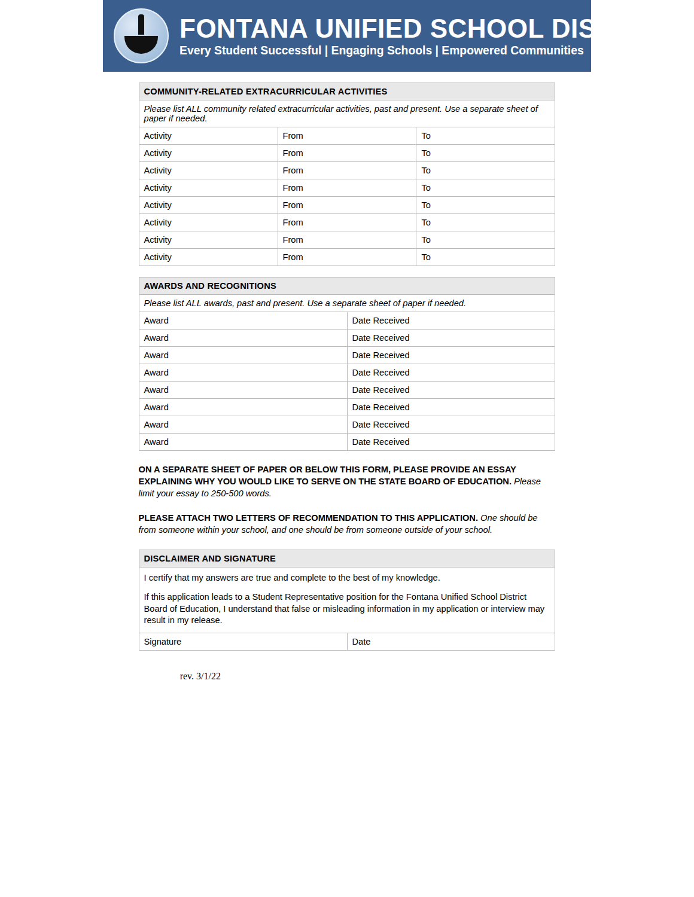FONTANA UNIFIED SCHOOL DISTRICT
Every Student Successful | Engaging Schools | Empowered Communities
| COMMUNITY-RELATED EXTRACURRICULAR ACTIVITIES |
| --- |
| Please list ALL community related extracurricular activities, past and present. Use a separate sheet of paper if needed. |
| Activity | From | To |
| Activity | From | To |
| Activity | From | To |
| Activity | From | To |
| Activity | From | To |
| Activity | From | To |
| Activity | From | To |
| Activity | From | To |
| AWARDS AND RECOGNITIONS |
| --- |
| Please list ALL awards, past and present. Use a separate sheet of paper if needed. |
| Award | Date Received |
| Award | Date Received |
| Award | Date Received |
| Award | Date Received |
| Award | Date Received |
| Award | Date Received |
| Award | Date Received |
| Award | Date Received |
ON A SEPARATE SHEET OF PAPER OR BELOW THIS FORM, PLEASE PROVIDE AN ESSAY EXPLAINING WHY YOU WOULD LIKE TO SERVE ON THE STATE BOARD OF EDUCATION. Please limit your essay to 250-500 words.
PLEASE ATTACH TWO LETTERS OF RECOMMENDATION TO THIS APPLICATION. One should be from someone within your school, and one should be from someone outside of your school.
| DISCLAIMER AND SIGNATURE |
| --- |
| I certify that my answers are true and complete to the best of my knowledge. If this application leads to a Student Representative position for the Fontana Unified School District Board of Education, I understand that false or misleading information in my application or interview may result in my release. |
| Signature | Date |
rev. 3/1/22